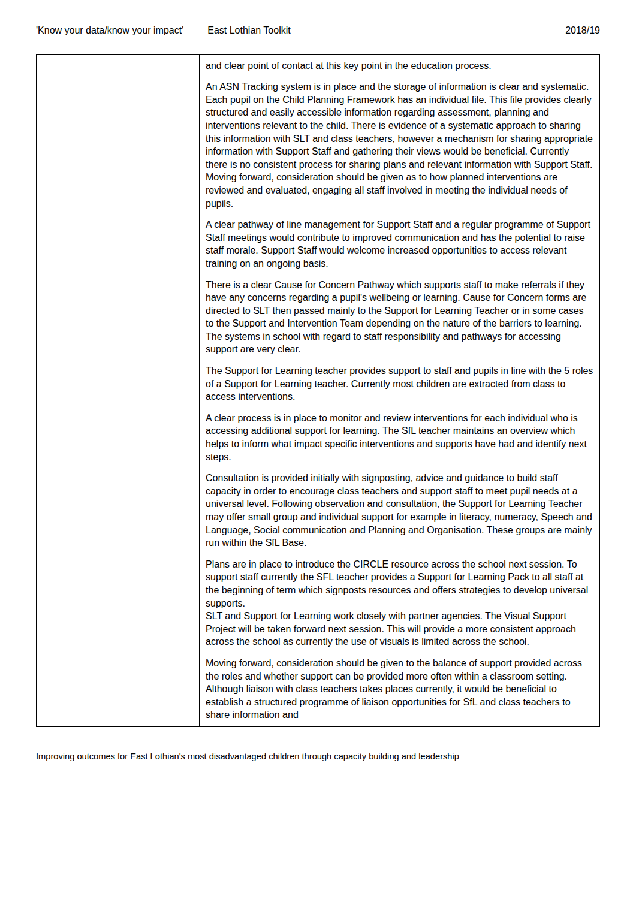'Know your data/know your impact' East Lothian Toolkit 2018/19
| | and clear point of contact at this key point in the education process. An ASN Tracking system is in place and the storage of information is clear and systematic. Each pupil on the Child Planning Framework has an individual file. This file provides clearly structured and easily accessible information regarding assessment, planning and interventions relevant to the child. There is evidence of a systematic approach to sharing this information with SLT and class teachers, however a mechanism for sharing appropriate information with Support Staff and gathering their views would be beneficial. Currently there is no consistent process for sharing plans and relevant information with Support Staff. Moving forward, consideration should be given as to how planned interventions are reviewed and evaluated, engaging all staff involved in meeting the individual needs of pupils. A clear pathway of line management for Support Staff and a regular programme of Support Staff meetings would contribute to improved communication and has the potential to raise staff morale. Support Staff would welcome increased opportunities to access relevant training on an ongoing basis. There is a clear Cause for Concern Pathway which supports staff to make referrals if they have any concerns regarding a pupil's wellbeing or learning. Cause for Concern forms are directed to SLT then passed mainly to the Support for Learning Teacher or in some cases to the Support and Intervention Team depending on the nature of the barriers to learning. The systems in school with regard to staff responsibility and pathways for accessing support are very clear. The Support for Learning teacher provides support to staff and pupils in line with the 5 roles of a Support for Learning teacher. Currently most children are extracted from class to access interventions. A clear process is in place to monitor and review interventions for each individual who is accessing additional support for learning. The SfL teacher maintains an overview which helps to inform what impact specific interventions and supports have had and identify next steps. Consultation is provided initially with signposting, advice and guidance to build staff capacity in order to encourage class teachers and support staff to meet pupil needs at a universal level. Following observation and consultation, the Support for Learning Teacher may offer small group and individual support for example in literacy, numeracy, Speech and Language, Social communication and Planning and Organisation. These groups are mainly run within the SfL Base. Plans are in place to introduce the CIRCLE resource across the school next session. To support staff currently the SFL teacher provides a Support for Learning Pack to all staff at the beginning of term which signposts resources and offers strategies to develop universal supports. SLT and Support for Learning work closely with partner agencies. The Visual Support Project will be taken forward next session. This will provide a more consistent approach across the school as currently the use of visuals is limited across the school. Moving forward, consideration should be given to the balance of support provided across the roles and whether support can be provided more often within a classroom setting. Although liaison with class teachers takes places currently, it would be beneficial to establish a structured programme of liaison opportunities for SfL and class teachers to share information and |
Improving outcomes for East Lothian's most disadvantaged children through capacity building and leadership